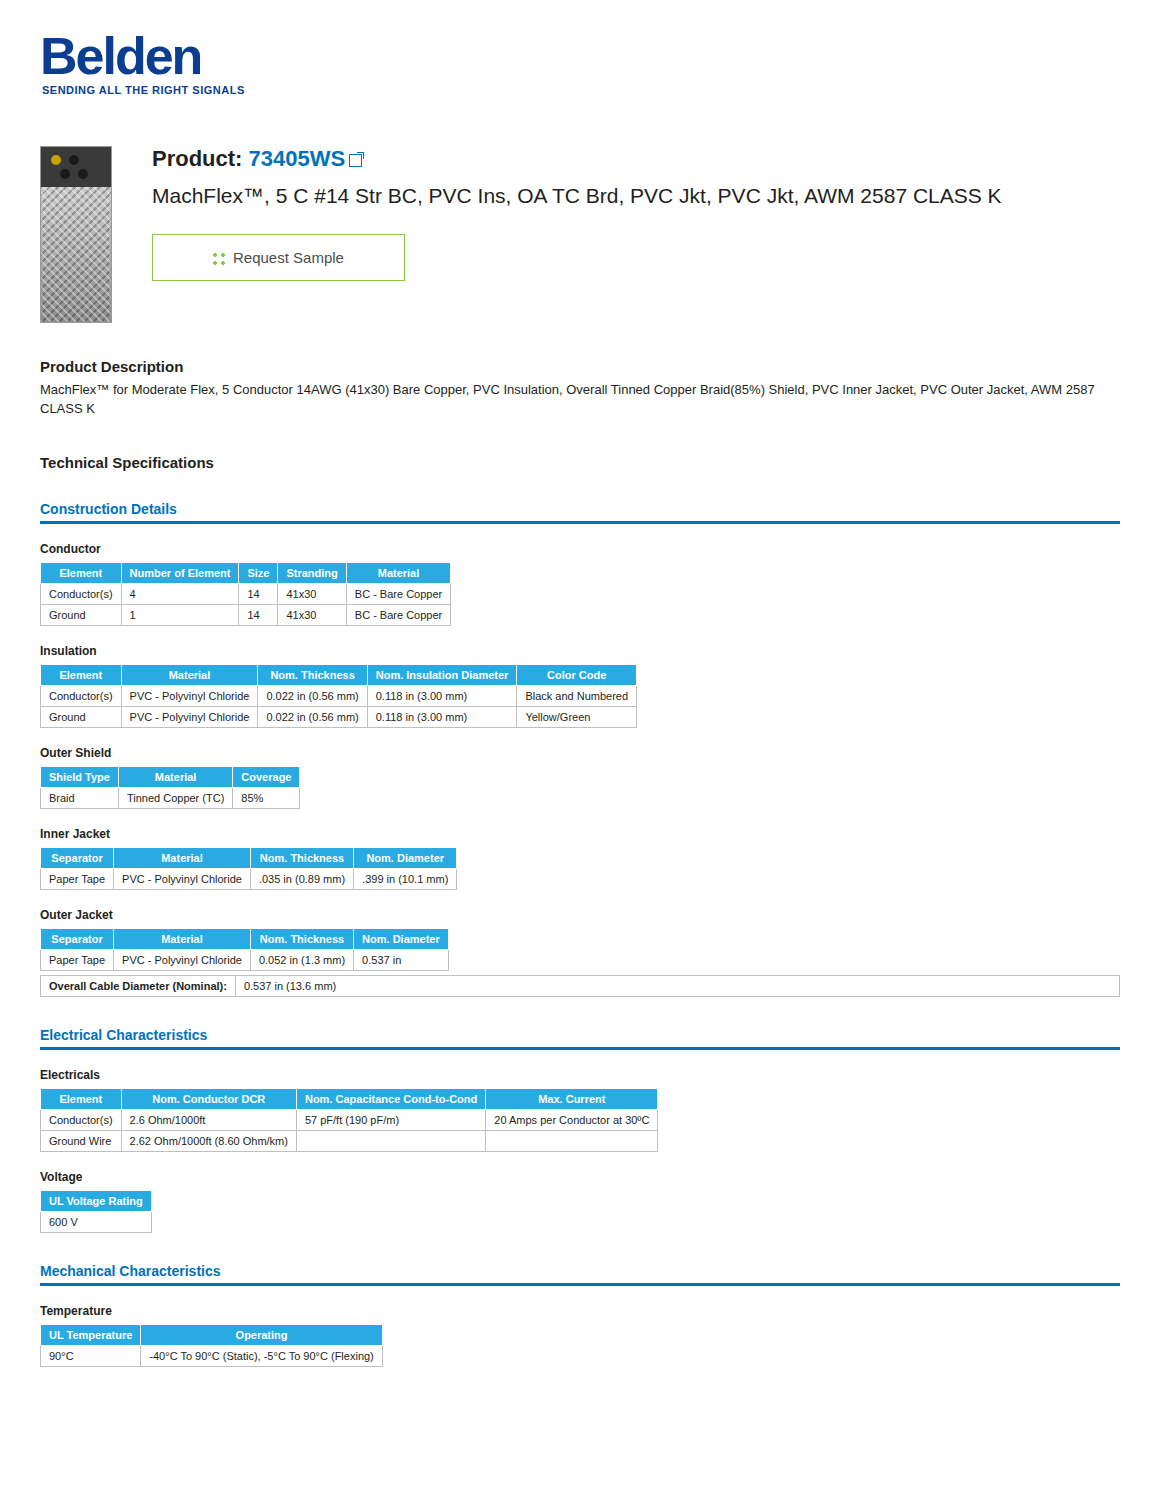Belden
SENDING ALL THE RIGHT SIGNALS
Product: 73405WS
MachFlex™, 5 C #14 Str BC, PVC Ins, OA TC Brd, PVC Jkt, PVC Jkt, AWM 2587 CLASS K
Request Sample
Product Description
MachFlex™ for Moderate Flex, 5 Conductor 14AWG (41x30) Bare Copper, PVC Insulation, Overall Tinned Copper Braid(85%) Shield, PVC Inner Jacket, PVC Outer Jacket, AWM 2587 CLASS K
Technical Specifications
Construction Details
Conductor
| Element | Number of Element | Size | Stranding | Material |
| --- | --- | --- | --- | --- |
| Conductor(s) | 4 | 14 | 41x30 | BC - Bare Copper |
| Ground | 1 | 14 | 41x30 | BC - Bare Copper |
Insulation
| Element | Material | Nom. Thickness | Nom. Insulation Diameter | Color Code |
| --- | --- | --- | --- | --- |
| Conductor(s) | PVC - Polyvinyl Chloride | 0.022 in (0.56 mm) | 0.118 in (3.00 mm) | Black and Numbered |
| Ground | PVC - Polyvinyl Chloride | 0.022 in (0.56 mm) | 0.118 in (3.00 mm) | Yellow/Green |
Outer Shield
| Shield Type | Material | Coverage |
| --- | --- | --- |
| Braid | Tinned Copper (TC) | 85% |
Inner Jacket
| Separator | Material | Nom. Thickness | Nom. Diameter |
| --- | --- | --- | --- |
| Paper Tape | PVC - Polyvinyl Chloride | .035 in (0.89 mm) | .399 in (10.1 mm) |
Outer Jacket
| Separator | Material | Nom. Thickness | Nom. Diameter |
| --- | --- | --- | --- |
| Paper Tape | PVC - Polyvinyl Chloride | 0.052 in (1.3 mm) | 0.537 in |
| Overall Cable Diameter (Nominal): | 0.537 in (13.6 mm) |
Electrical Characteristics
Electricals
| Element | Nom. Conductor DCR | Nom. Capacitance Cond-to-Cond | Max. Current |
| --- | --- | --- | --- |
| Conductor(s) | 2.6 Ohm/1000ft | 57 pF/ft (190 pF/m) | 20 Amps per Conductor at 30ºC |
| Ground Wire | 2.62 Ohm/1000ft (8.60 Ohm/km) | | |
Voltage
| UL Voltage Rating |
| --- |
| 600 V |
Mechanical Characteristics
Temperature
| UL Temperature | Operating |
| --- | --- |
| 90°C | -40°C To 90°C (Static), -5°C To 90°C (Flexing) |